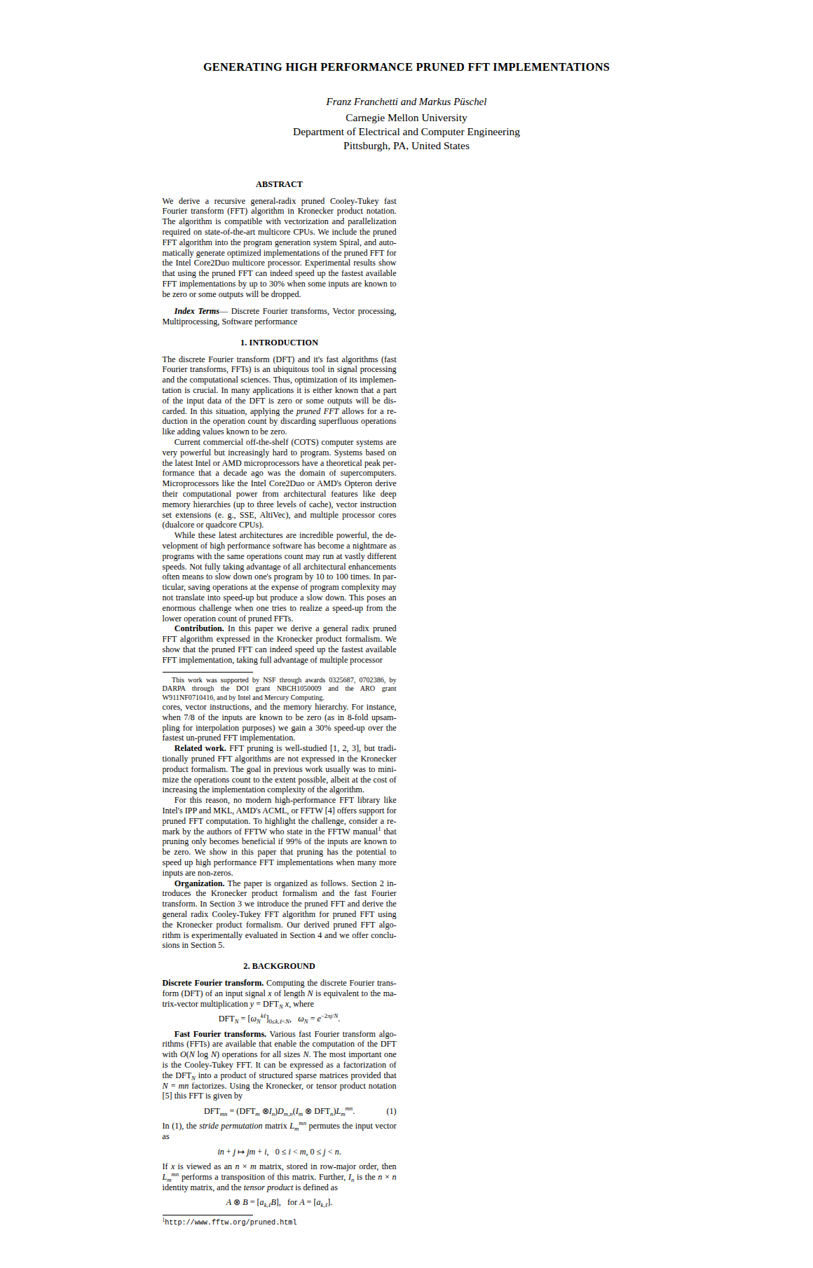GENERATING HIGH PERFORMANCE PRUNED FFT IMPLEMENTATIONS
Franz Franchetti and Markus Püschel
Carnegie Mellon University
Department of Electrical and Computer Engineering
Pittsburgh, PA, United States
Abstract
We derive a recursive general-radix pruned Cooley-Tukey fast Fourier transform (FFT) algorithm in Kronecker product notation. The algorithm is compatible with vectorization and parallelization required on state-of-the-art multicore CPUs. We include the pruned FFT algorithm into the program generation system Spiral, and automatically generate optimized implementations of the pruned FFT for the Intel Core2Duo multicore processor. Experimental results show that using the pruned FFT can indeed speed up the fastest available FFT implementations by up to 30% when some inputs are known to be zero or some outputs will be dropped.
Index Terms— Discrete Fourier transforms, Vector processing, Multiprocessing, Software performance
1. Introduction
The discrete Fourier transform (DFT) and it's fast algorithms (fast Fourier transforms, FFTs) is an ubiquitous tool in signal processing and the computational sciences. Thus, optimization of its implementation is crucial. In many applications it is either known that a part of the input data of the DFT is zero or some outputs will be discarded. In this situation, applying the pruned FFT allows for a reduction in the operation count by discarding superfluous operations like adding values known to be zero.
Current commercial off-the-shelf (COTS) computer systems are very powerful but increasingly hard to program. Systems based on the latest Intel or AMD microprocessors have a theoretical peak performance that a decade ago was the domain of supercomputers. Microprocessors like the Intel Core2Duo or AMD's Opteron derive their computational power from architectural features like deep memory hierarchies (up to three levels of cache), vector instruction set extensions (e. g., SSE, AltiVec), and multiple processor cores (dualcore or quadcore CPUs).
While these latest architectures are incredible powerful, the development of high performance software has become a nightmare as programs with the same operations count may run at vastly different speeds. Not fully taking advantage of all architectural enhancements often means to slow down one's program by 10 to 100 times. In particular, saving operations at the expense of program complexity may not translate into speed-up but produce a slow down. This poses an enormous challenge when one tries to realize a speed-up from the lower operation count of pruned FFTs.
Contribution. In this paper we derive a general radix pruned FFT algorithm expressed in the Kronecker product formalism. We show that the pruned FFT can indeed speed up the fastest available FFT implementation, taking full advantage of multiple processor
This work was supported by NSF through awards 0325687, 0702386, by DARPA through the DOI grant NBCH1050009 and the ARO grant W911NF0710416, and by Intel and Mercury Computing.
cores, vector instructions, and the memory hierarchy. For instance, when 7/8 of the inputs are known to be zero (as in 8-fold upsampling for interpolation purposes) we gain a 30% speed-up over the fastest un-pruned FFT implementation.
Related work. FFT pruning is well-studied [1, 2, 3], but traditionally pruned FFT algorithms are not expressed in the Kronecker product formalism. The goal in previous work usually was to minimize the operations count to the extent possible, albeit at the cost of increasing the implementation complexity of the algorithm.
For this reason, no modern high-performance FFT library like Intel's IPP and MKL, AMD's ACML, or FFTW [4] offers support for pruned FFT computation. To highlight the challenge, consider a remark by the authors of FFTW who state in the FFTW manual1 that pruning only becomes beneficial if 99% of the inputs are known to be zero. We show in this paper that pruning has the potential to speed up high performance FFT implementations when many more inputs are non-zeros.
Organization. The paper is organized as follows. Section 2 introduces the Kronecker product formalism and the fast Fourier transform. In Section 3 we introduce the pruned FFT and derive the general radix Cooley-Tukey FFT algorithm for pruned FFT using the Kronecker product formalism. Our derived pruned FFT algorithm is experimentally evaluated in Section 4 and we offer conclusions in Section 5.
2. Background
Discrete Fourier transform. Computing the discrete Fourier transform (DFT) of an input signal x of length N is equivalent to the matrix-vector multiplication y = DFTN x, where
DFTN = [ωNkℓ]0≤k,ℓ<N, ωN = e−2πj/N.
Fast Fourier transforms. Various fast Fourier transform algorithms (FFTs) are available that enable the computation of the DFT with O(N log N) operations for all sizes N. The most important one is the Cooley-Tukey FFT. It can be expressed as a factorization of the DFTN into a product of structured sparse matrices provided that N = mn factorizes. Using the Kronecker, or tensor product notation [5] this FFT is given by
DFTmn = (DFTm ⊗In)Dm,n(Im ⊗ DFTn)Lmmn. (1)
In (1), the stride permutation matrix Lmmn permutes the input vector as
in + j ↦ jm + i, 0 ≤ i < m, 0 ≤ j < n.
If x is viewed as an n × m matrix, stored in row-major order, then Lmmn performs a transposition of this matrix. Further, In is the n × n identity matrix, and the tensor product is defined as
A ⊗ B = [ak,ℓB], for A = [ak,ℓ].
1http://www.fftw.org/pruned.html